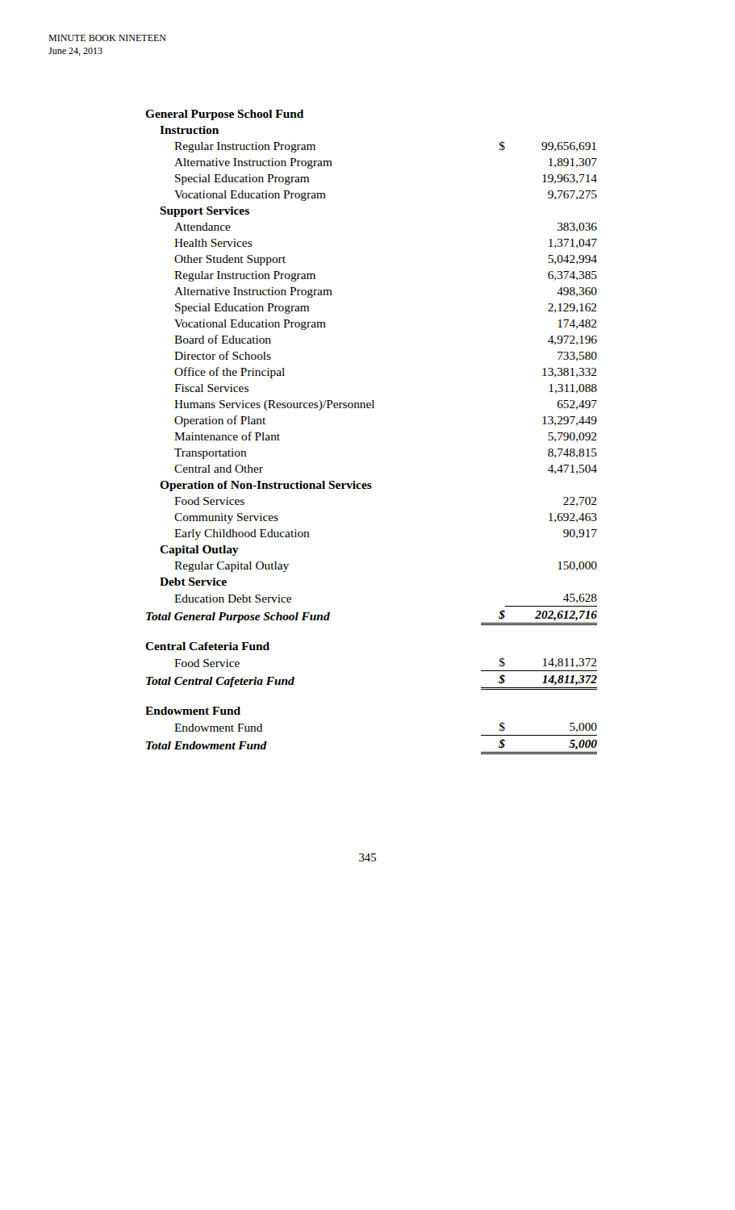MINUTE BOOK NINETEEN
June 24, 2013
| General Purpose School Fund |
| Instruction |
| Regular Instruction Program | $ | 99,656,691 |
| Alternative Instruction Program | | 1,891,307 |
| Special Education Program | | 19,963,714 |
| Vocational Education Program | | 9,767,275 |
| Support Services |
| Attendance | | 383,036 |
| Health Services | | 1,371,047 |
| Other Student Support | | 5,042,994 |
| Regular Instruction Program | | 6,374,385 |
| Alternative Instruction Program | | 498,360 |
| Special Education Program | | 2,129,162 |
| Vocational Education Program | | 174,482 |
| Board of Education | | 4,972,196 |
| Director of Schools | | 733,580 |
| Office of the Principal | | 13,381,332 |
| Fiscal Services | | 1,311,088 |
| Humans Services (Resources)/Personnel | | 652,497 |
| Operation of Plant | | 13,297,449 |
| Maintenance of Plant | | 5,790,092 |
| Transportation | | 8,748,815 |
| Central and Other | | 4,471,504 |
| Operation of Non-Instructional Services |
| Food Services | | 22,702 |
| Community Services | | 1,692,463 |
| Early Childhood Education | | 90,917 |
| Capital Outlay |
| Regular Capital Outlay | | 150,000 |
| Debt Service |
| Education Debt Service | | 45,628 |
| Total General Purpose School Fund | $ | 202,612,716 |
| Central Cafeteria Fund |
| Food Service | $ | 14,811,372 |
| Total Central Cafeteria Fund | $ | 14,811,372 |
| Endowment Fund |
| Endowment Fund | $ | 5,000 |
| Total Endowment Fund | $ | 5,000 |
345